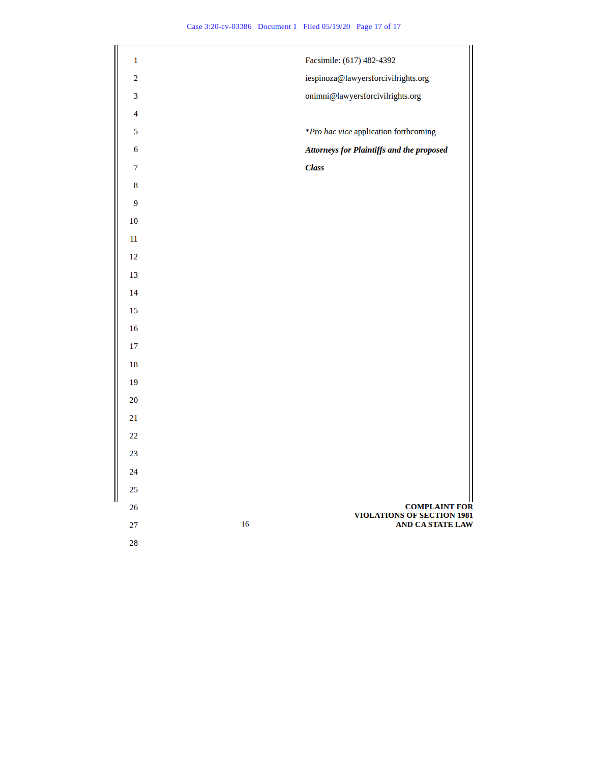Case 3:20-cv-03386 Document 1 Filed 05/19/20 Page 17 of 17
1
2
3
4
5
6
7
8
9
10
11
12
13
14
15
16
17
18
19
20
21
22
23
24
25
26
27
28
Facsimile: (617) 482-4392
iespinoza@lawyersforcivilrights.org
onimni@lawyersforcivilrights.org
*Pro hac vice application forthcoming
Attorneys for Plaintiffs and the proposed Class
16
COMPLAINT FOR
VIOLATIONS OF SECTION 1981
AND CA STATE LAW